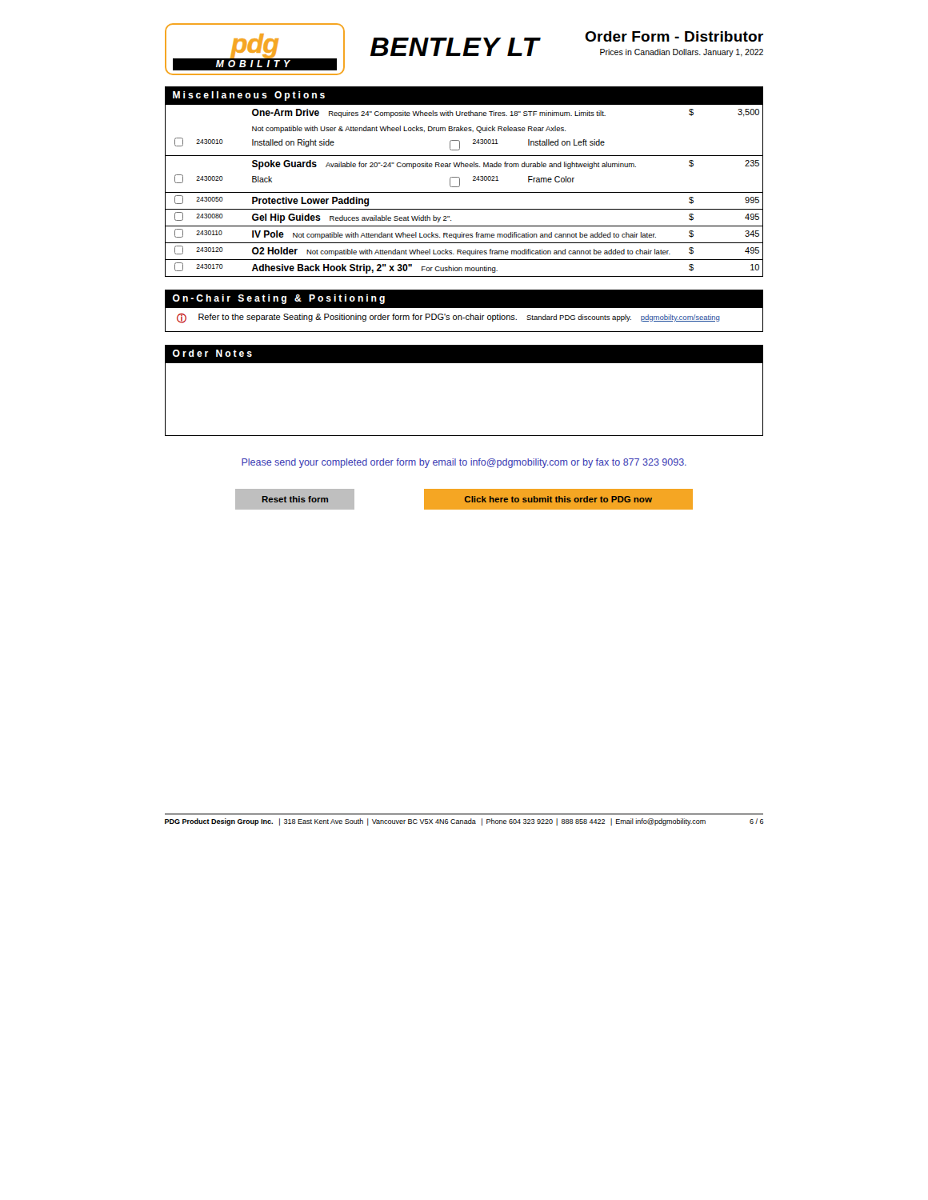pdg
MOBILITY
BENTLEY LT
Order Form - Distributor
Prices in Canadian Dollars. January 1, 2022
Miscellaneous Options
| | | One-Arm Drive Requires 24" Composite Wheels with Urethane Tires. 18" STF minimum. Limits tilt. | $ | 3,500 |
| | | Not compatible with User & Attendant Wheel Locks, Drum Brakes, Quick Release Rear Axles. | | |
| | 2430010 | Installed on Right side | | 2430011 | Installed on Left side | | |
| | | Spoke Guards Available for 20"-24" Composite Rear Wheels. Made from durable and lightweight aluminum. | $ | 235 |
| | 2430020 | Black | | 2430021 | Frame Color | | |
| | 2430050 | Protective Lower Padding | $ | 995 |
| | 2430080 | Gel Hip Guides Reduces available Seat Width by 2". | $ | 495 |
| | 2430110 | IV Pole Not compatible with Attendant Wheel Locks. Requires frame modification and cannot be added to chair later. | $ | 345 |
| | 2430120 | O2 Holder Not compatible with Attendant Wheel Locks. Requires frame modification and cannot be added to chair later. | $ | 495 |
| | 2430170 | Adhesive Back Hook Strip, 2" x 30" For Cushion mounting. | $ | 10 |
On-Chair Seating & Positioning
ⓘ
Refer to the separate Seating & Positioning order form for PDG's on-chair options. Standard PDG discounts apply. pdgmobilty.com/seating
Order Notes
Please send your completed order form by email to info@pdgmobility.com or by fax to 877 323 9093.
Reset this form Click here to submit this order to PDG now
PDG Product Design Group Inc. |318 East Kent Ave South|Vancouver BC V5X 4N6 Canada |Phone 604 323 9220|888 858 4422 |Email info@pdgmobility.com
6 / 6